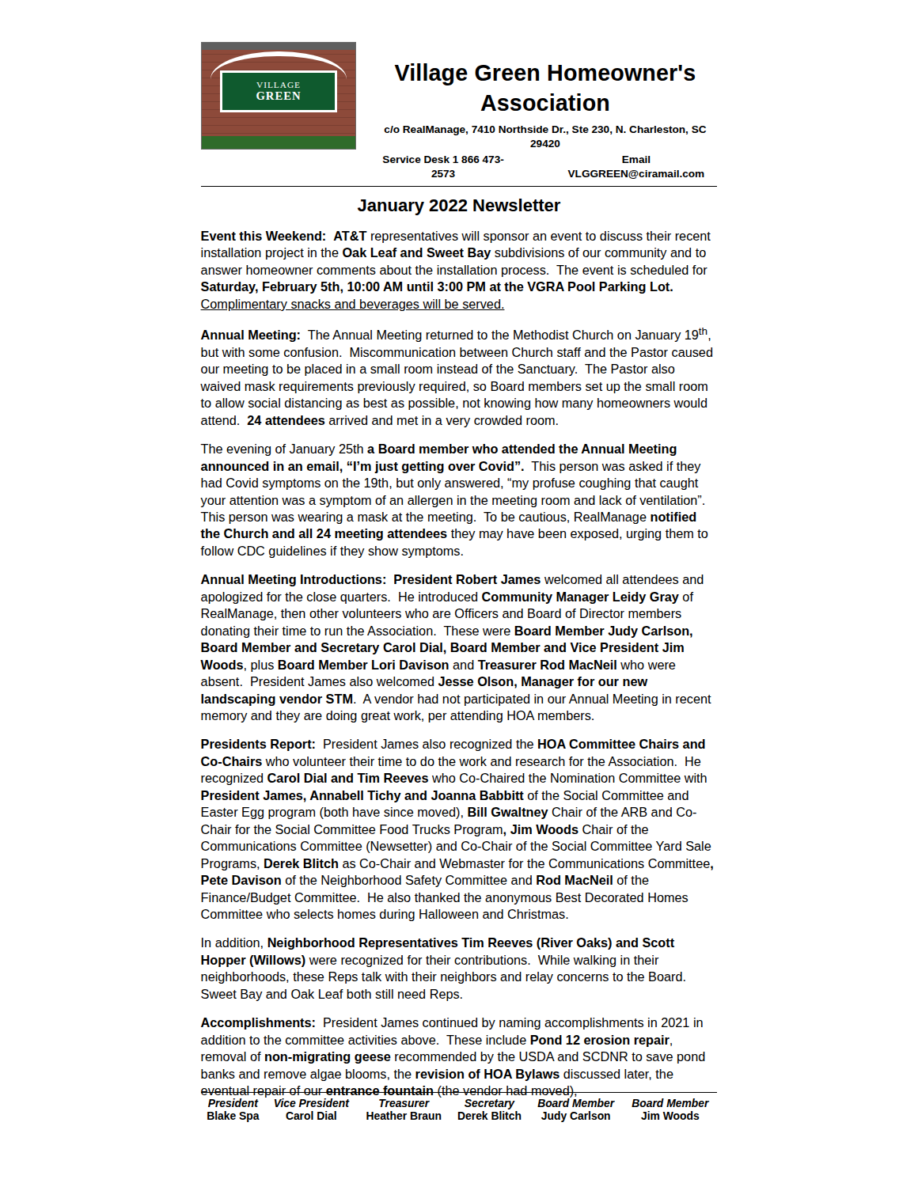VILLAGE GREEN
Village Green Homeowner's Association
c/o RealManage, 7410 Northside Dr., Ste 230, N. Charleston, SC 29420
Service Desk 1 866 473-2573 Email VLGGREEN@ciramail.com
January 2022 Newsletter
Event this Weekend: AT&T representatives will sponsor an event to discuss their recent installation project in the Oak Leaf and Sweet Bay subdivisions of our community and to answer homeowner comments about the installation process. The event is scheduled for Saturday, February 5th, 10:00 AM until 3:00 PM at the VGRA Pool Parking Lot. Complimentary snacks and beverages will be served.
Annual Meeting: The Annual Meeting returned to the Methodist Church on January 19th, but with some confusion. Miscommunication between Church staff and the Pastor caused our meeting to be placed in a small room instead of the Sanctuary. The Pastor also waived mask requirements previously required, so Board members set up the small room to allow social distancing as best as possible, not knowing how many homeowners would attend. 24 attendees arrived and met in a very crowded room.
The evening of January 25th a Board member who attended the Annual Meeting announced in an email, “I’m just getting over Covid”. This person was asked if they had Covid symptoms on the 19th, but only answered, “my profuse coughing that caught your attention was a symptom of an allergen in the meeting room and lack of ventilation”. This person was wearing a mask at the meeting. To be cautious, RealManage notified the Church and all 24 meeting attendees they may have been exposed, urging them to follow CDC guidelines if they show symptoms.
Annual Meeting Introductions: President Robert James welcomed all attendees and apologized for the close quarters. He introduced Community Manager Leidy Gray of RealManage, then other volunteers who are Officers and Board of Director members donating their time to run the Association. These were Board Member Judy Carlson, Board Member and Secretary Carol Dial, Board Member and Vice President Jim Woods, plus Board Member Lori Davison and Treasurer Rod MacNeil who were absent. President James also welcomed Jesse Olson, Manager for our new landscaping vendor STM. A vendor had not participated in our Annual Meeting in recent memory and they are doing great work, per attending HOA members.
Presidents Report: President James also recognized the HOA Committee Chairs and Co-Chairs who volunteer their time to do the work and research for the Association. He recognized Carol Dial and Tim Reeves who Co-Chaired the Nomination Committee with President James, Annabell Tichy and Joanna Babbitt of the Social Committee and Easter Egg program (both have since moved), Bill Gwaltney Chair of the ARB and Co-Chair for the Social Committee Food Trucks Program, Jim Woods Chair of the Communications Committee (Newsetter) and Co-Chair of the Social Committee Yard Sale Programs, Derek Blitch as Co-Chair and Webmaster for the Communications Committee, Pete Davison of the Neighborhood Safety Committee and Rod MacNeil of the Finance/Budget Committee. He also thanked the anonymous Best Decorated Homes Committee who selects homes during Halloween and Christmas.
In addition, Neighborhood Representatives Tim Reeves (River Oaks) and Scott Hopper (Willows) were recognized for their contributions. While walking in their neighborhoods, these Reps talk with their neighbors and relay concerns to the Board. Sweet Bay and Oak Leaf both still need Reps.
Accomplishments: President James continued by naming accomplishments in 2021 in addition to the committee activities above. These include Pond 12 erosion repair, removal of non-migrating geese recommended by the USDA and SCDNR to save pond banks and remove algae blooms, the revision of HOA Bylaws discussed later, the eventual repair of our entrance fountain (the vendor had moved),
| President | Vice President | Treasurer | Secretary | Board Member | Board Member |
| Blake Spa | Carol Dial | Heather Braun | Derek Blitch | Judy Carlson | Jim Woods |